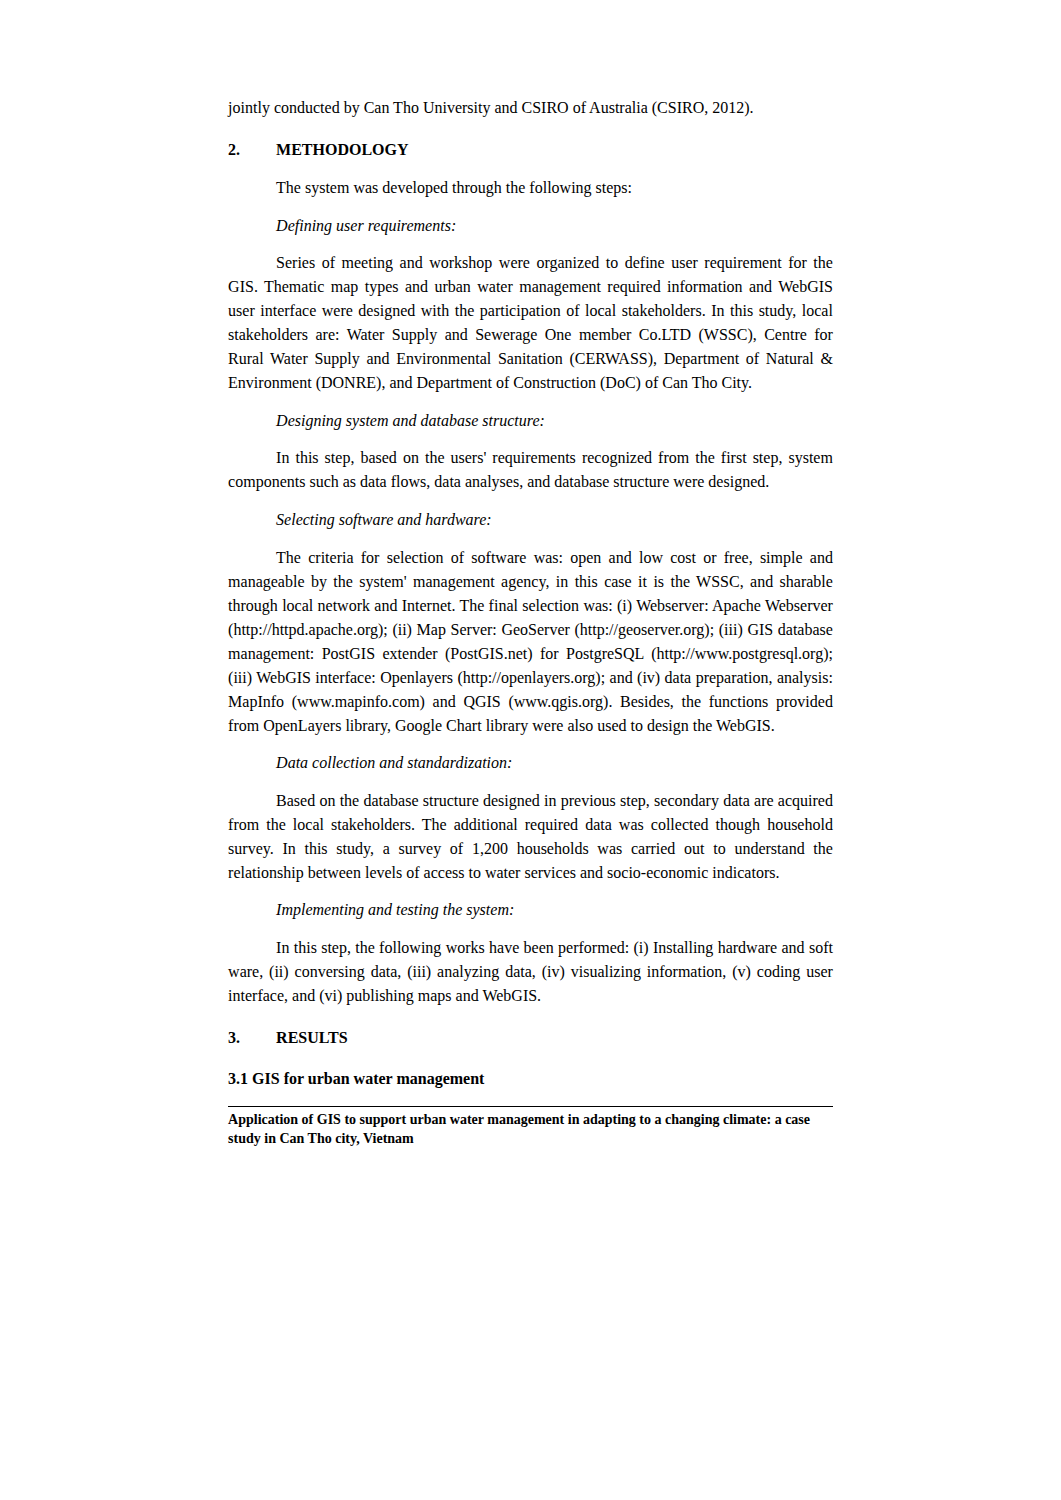jointly conducted by Can Tho University and CSIRO of Australia (CSIRO, 2012).
2. METHODOLOGY
The system was developed through the following steps:
Defining user requirements:
Series of meeting and workshop were organized to define user requirement for the GIS. Thematic map types and urban water management required information and WebGIS user interface were designed with the participation of local stakeholders. In this study, local stakeholders are: Water Supply and Sewerage One member Co.LTD (WSSC), Centre for Rural Water Supply and Environmental Sanitation (CERWASS), Department of Natural & Environment (DONRE), and Department of Construction (DoC) of Can Tho City.
Designing system and database structure:
In this step, based on the users' requirements recognized from the first step, system components such as data flows, data analyses, and database structure were designed.
Selecting software and hardware:
The criteria for selection of software was: open and low cost or free, simple and manageable by the system' management agency, in this case it is the WSSC, and sharable through local network and Internet. The final selection was: (i) Webserver: Apache Webserver (http://httpd.apache.org); (ii) Map Server: GeoServer (http://geoserver.org); (iii) GIS database management: PostGIS extender (PostGIS.net) for PostgreSQL (http://www.postgresql.org); (iii) WebGIS interface: Openlayers (http://openlayers.org); and (iv) data preparation, analysis: MapInfo (www.mapinfo.com) and QGIS (www.qgis.org). Besides, the functions provided from OpenLayers library, Google Chart library were also used to design the WebGIS.
Data collection and standardization:
Based on the database structure designed in previous step, secondary data are acquired from the local stakeholders. The additional required data was collected though household survey. In this study, a survey of 1,200 households was carried out to understand the relationship between levels of access to water services and socio-economic indicators.
Implementing and testing the system:
In this step, the following works have been performed: (i) Installing hardware and soft ware, (ii) conversing data, (iii) analyzing data, (iv) visualizing information, (v) coding user interface, and (vi) publishing maps and WebGIS.
3. RESULTS
3.1 GIS for urban water management
Application of GIS to support urban water management in adapting to a changing climate: a case study in Can Tho city, Vietnam